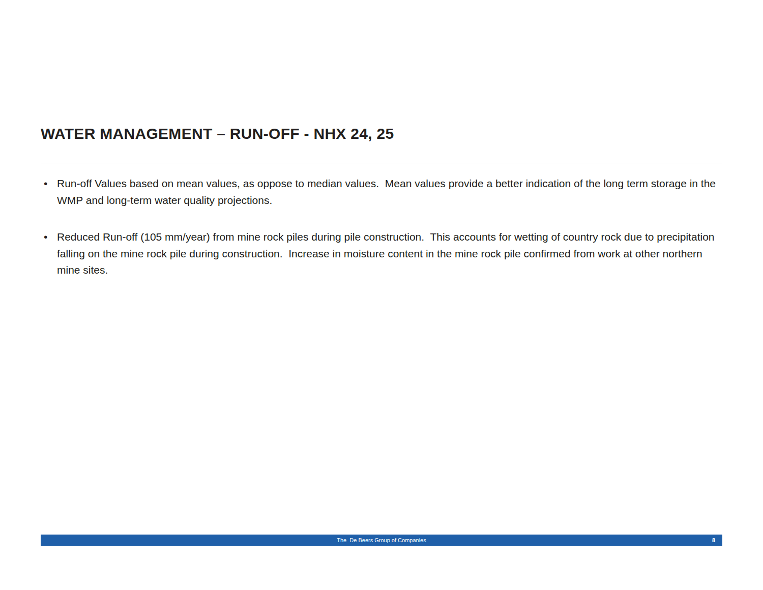WATER MANAGEMENT – RUN-OFF - NHX 24, 25
Run-off Values based on mean values, as oppose to median values. Mean values provide a better indication of the long term storage in the WMP and long-term water quality projections.
Reduced Run-off (105 mm/year) from mine rock piles during pile construction. This accounts for wetting of country rock due to precipitation falling on the mine rock pile during construction. Increase in moisture content in the mine rock pile confirmed from work at other northern mine sites.
The De Beers Group of Companies 8